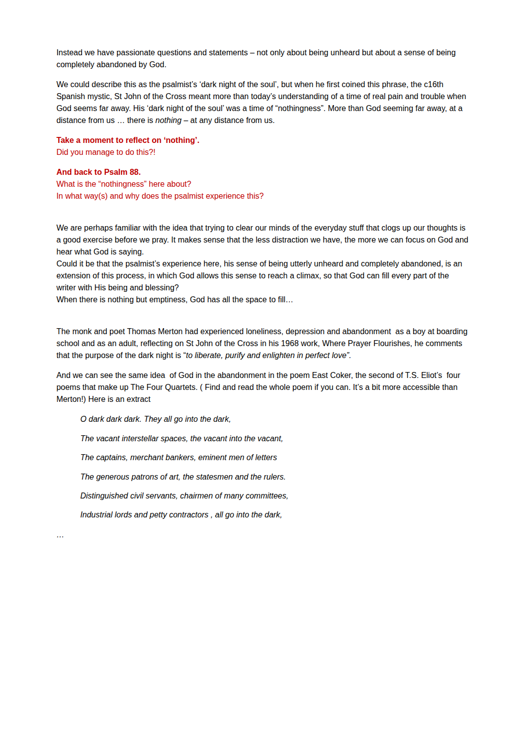Instead we have passionate questions and statements – not only about being unheard but about a sense of being completely abandoned by God.
We could describe this as the psalmist’s ‘dark night of the soul’, but when he first coined this phrase, the c16th Spanish mystic, St John of the Cross meant more than today’s understanding of a time of real pain and trouble when God seems far away. His ‘dark night of the soul’ was a time of “nothingness”. More than God seeming far away, at a distance from us … there is nothing – at any distance from us.
Take a moment to reflect on ‘nothing’.
Did you manage to do this?!
And back to Psalm 88.
What is the “nothingness” here about?
In what way(s) and why does the psalmist experience this?
We are perhaps familiar with the idea that trying to clear our minds of the everyday stuff that clogs up our thoughts is a good exercise before we pray. It makes sense that the less distraction we have, the more we can focus on God and hear what God is saying.
Could it be that the psalmist’s experience here, his sense of being utterly unheard and completely abandoned, is an extension of this process, in which God allows this sense to reach a climax, so that God can fill every part of the writer with His being and blessing?
When there is nothing but emptiness, God has all the space to fill…
The monk and poet Thomas Merton had experienced loneliness, depression and abandonment as a boy at boarding school and as an adult, reflecting on St John of the Cross in his 1968 work, Where Prayer Flourishes, he comments that the purpose of the dark night is “to liberate, purify and enlighten in perfect love”.
And we can see the same idea of God in the abandonment in the poem East Coker, the second of T.S. Eliot’s four poems that make up The Four Quartets. ( Find and read the whole poem if you can. It’s a bit more accessible than Merton!) Here is an extract
O dark dark dark. They all go into the dark,
The vacant interstellar spaces, the vacant into the vacant,
The captains, merchant bankers, eminent men of letters
The generous patrons of art, the statesmen and the rulers.
Distinguished civil servants, chairmen of many committees,
Industrial lords and petty contractors , all go into the dark,
…